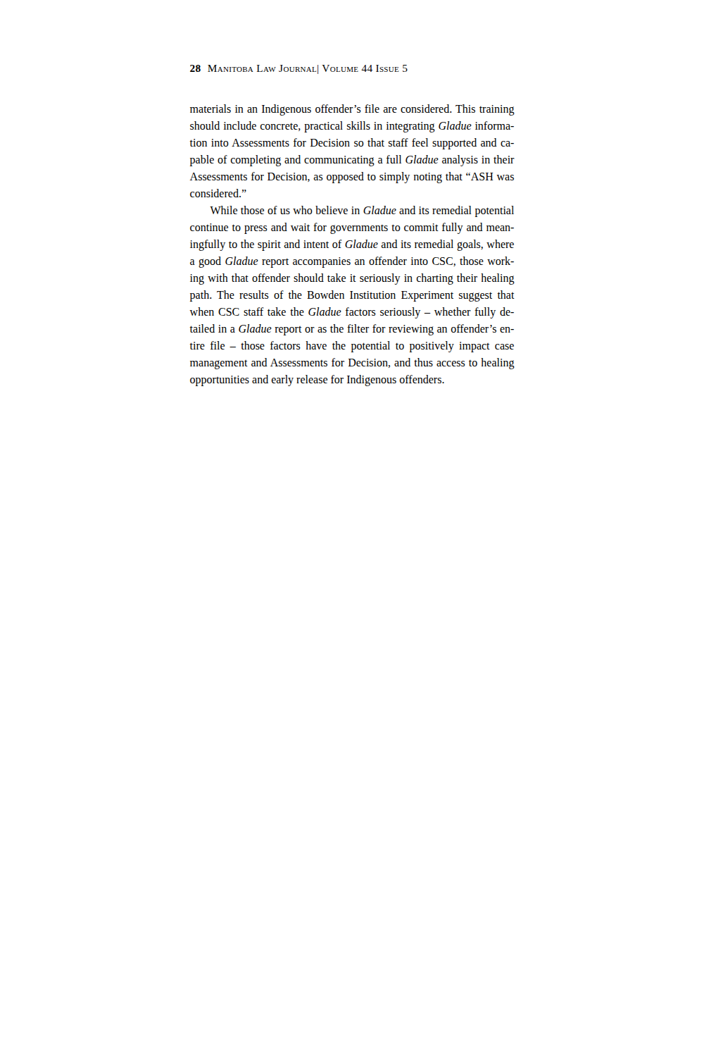28 Manitoba Law Journal| Volume 44 Issue 5
materials in an Indigenous offender’s file are considered. This training should include concrete, practical skills in integrating Gladue information into Assessments for Decision so that staff feel supported and capable of completing and communicating a full Gladue analysis in their Assessments for Decision, as opposed to simply noting that “ASH was considered.”
While those of us who believe in Gladue and its remedial potential continue to press and wait for governments to commit fully and meaningfully to the spirit and intent of Gladue and its remedial goals, where a good Gladue report accompanies an offender into CSC, those working with that offender should take it seriously in charting their healing path. The results of the Bowden Institution Experiment suggest that when CSC staff take the Gladue factors seriously – whether fully detailed in a Gladue report or as the filter for reviewing an offender’s entire file – those factors have the potential to positively impact case management and Assessments for Decision, and thus access to healing opportunities and early release for Indigenous offenders.